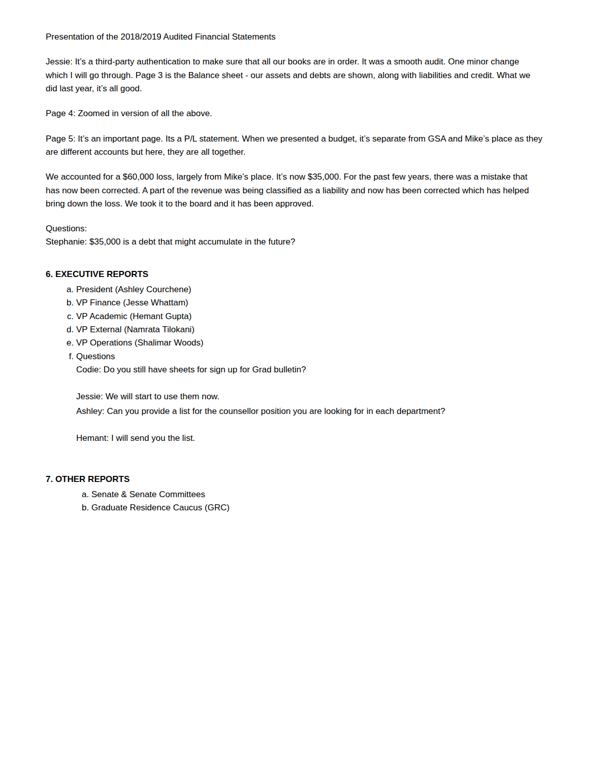Presentation of the 2018/2019 Audited Financial Statements
Jessie: It’s a third-party authentication to make sure that all our books are in order. It was a smooth audit. One minor change which I will go through. Page 3 is the Balance sheet - our assets and debts are shown, along with liabilities and credit. What we did last year, it’s all good.
Page 4: Zoomed in version of all the above.
Page 5: It’s an important page. Its a P/L statement. When we presented a budget, it’s separate from GSA and Mike’s place as they are different accounts but here, they are all together.
We accounted for a $60,000 loss, largely from Mike’s place. It’s now $35,000. For the past few years, there was a mistake that has now been corrected. A part of the revenue was being classified as a liability and now has been corrected which has helped bring down the loss. We took it to the board and it has been approved.
Questions:
Stephanie: $35,000 is a debt that might accumulate in the future?
6. EXECUTIVE REPORTS
President (Ashley Courchene)
VP Finance (Jesse Whattam)
VP Academic (Hemant Gupta)
VP External (Namrata Tilokani)
VP Operations (Shalimar Woods)
Questions
Codie: Do you still have sheets for sign up for Grad bulletin?
Jessie: We will start to use them now.
Ashley: Can you provide a list for the counsellor position you are looking for in each department?
Hemant: I will send you the list.
7. OTHER REPORTS
Senate & Senate Committees
Graduate Residence Caucus (GRC)